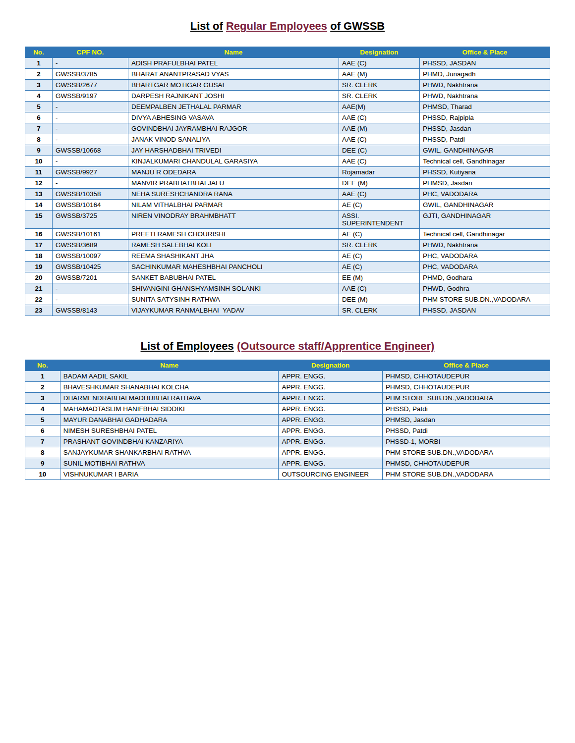List of Regular Employees of GWSSB
| No. | CPF NO. | Name | Designation | Office & Place |
| --- | --- | --- | --- | --- |
| 1 | - | ADISH PRAFULBHAI PATEL | AAE (C) | PHSSD, JASDAN |
| 2 | GWSSB/3785 | BHARAT ANANTPRASAD VYAS | AAE (M) | PHMD, Junagadh |
| 3 | GWSSB/2677 | BHARTGAR MOTIGAR GUSAI | SR. CLERK | PHWD, Nakhtrana |
| 4 | GWSSB/9197 | DARPESH RAJNIKANT JOSHI | SR. CLERK | PHWD, Nakhtrana |
| 5 | - | DEEMPALBEN JETHALAL PARMAR | AAE(M) | PHMSD, Tharad |
| 6 | - | DIVYA ABHESING VASAVA | AAE (C) | PHSSD, Rajpipla |
| 7 | - | GOVINDBHAI JAYRAMBHAI RAJGOR | AAE (M) | PHSSD, Jasdan |
| 8 | - | JANAK VINOD SANALIYA | AAE (C) | PHSSD, Patdi |
| 9 | GWSSB/10668 | JAY HARSHADBHAI TRIVEDI | DEE (C) | GWIL, GANDHINAGAR |
| 10 | - | KINJALKUMARI CHANDULAL GARASIYA | AAE (C) | Technical cell, Gandhinagar |
| 11 | GWSSB/9927 | MANJU R ODEDARA | Rojamadar | PHSSD, Kutiyana |
| 12 | - | MANVIR PRABHATBHAI JALU | DEE (M) | PHMSD, Jasdan |
| 13 | GWSSB/10358 | NEHA SURESHCHANDRA RANA | AAE (C) | PHC, VADODARA |
| 14 | GWSSB/10164 | NILAM VITHALBHAI PARMAR | AE (C) | GWIL, GANDHINAGAR |
| 15 | GWSSB/3725 | NIREN VINODRAY BRAHMBHATT | ASSI. SUPERINTENDENT | GJTI, GANDHINAGAR |
| 16 | GWSSB/10161 | PREETI RAMESH CHOURISHI | AE (C) | Technical cell, Gandhinagar |
| 17 | GWSSB/3689 | RAMESH SALEBHAI KOLI | SR. CLERK | PHWD, Nakhtrana |
| 18 | GWSSB/10097 | REEMA SHASHIKANT JHA | AE (C) | PHC, VADODARA |
| 19 | GWSSB/10425 | SACHINKUMAR MAHESHBHAI PANCHOLI | AE (C) | PHC, VADODARA |
| 20 | GWSSB/7201 | SANKET BABUBHAI PATEL | EE (M) | PHMD, Godhara |
| 21 | - | SHIVANGINI GHANSHYAMSINH SOLANKI | AAE (C) | PHWD, Godhra |
| 22 | - | SUNITA SATYSINH RATHWA | DEE (M) | PHM STORE SUB.DN.,VADODARA |
| 23 | GWSSB/8143 | VIJAYKUMAR RANMALBHAI YADAV | SR. CLERK | PHSSD, JASDAN |
List of Employees (Outsource staff/Apprentice Engineer)
| No. | Name | Designation | Office & Place |
| --- | --- | --- | --- |
| 1 | BADAM AADIL SAKIL | APPR. ENGG. | PHMSD, CHHOTAUDEPUR |
| 2 | BHAVESHKUMAR SHANABHAI KOLCHA | APPR. ENGG. | PHMSD, CHHOTAUDEPUR |
| 3 | DHARMENDRABHAI MADHUBHAI RATHAVA | APPR. ENGG. | PHM STORE SUB.DN.,VADODARA |
| 4 | MAHAMADTASLIM HANIFBHAI SIDDIKI | APPR. ENGG. | PHSSD, Patdi |
| 5 | MAYUR DANABHAI GADHADARA | APPR. ENGG. | PHMSD, Jasdan |
| 6 | NIMESH SURESHBHAI PATEL | APPR. ENGG. | PHSSD, Patdi |
| 7 | PRASHANT GOVINDBHAI KANZARIYA | APPR. ENGG. | PHSSD-1, MORBI |
| 8 | SANJAYKUMAR SHANKARBHAI RATHVA | APPR. ENGG. | PHM STORE SUB.DN.,VADODARA |
| 9 | SUNIL MOTIBHAI RATHVA | APPR. ENGG. | PHMSD, CHHOTAUDEPUR |
| 10 | VISHNUKUMAR I BARIA | OUTSOURCING ENGINEER | PHM STORE SUB.DN.,VADODARA |